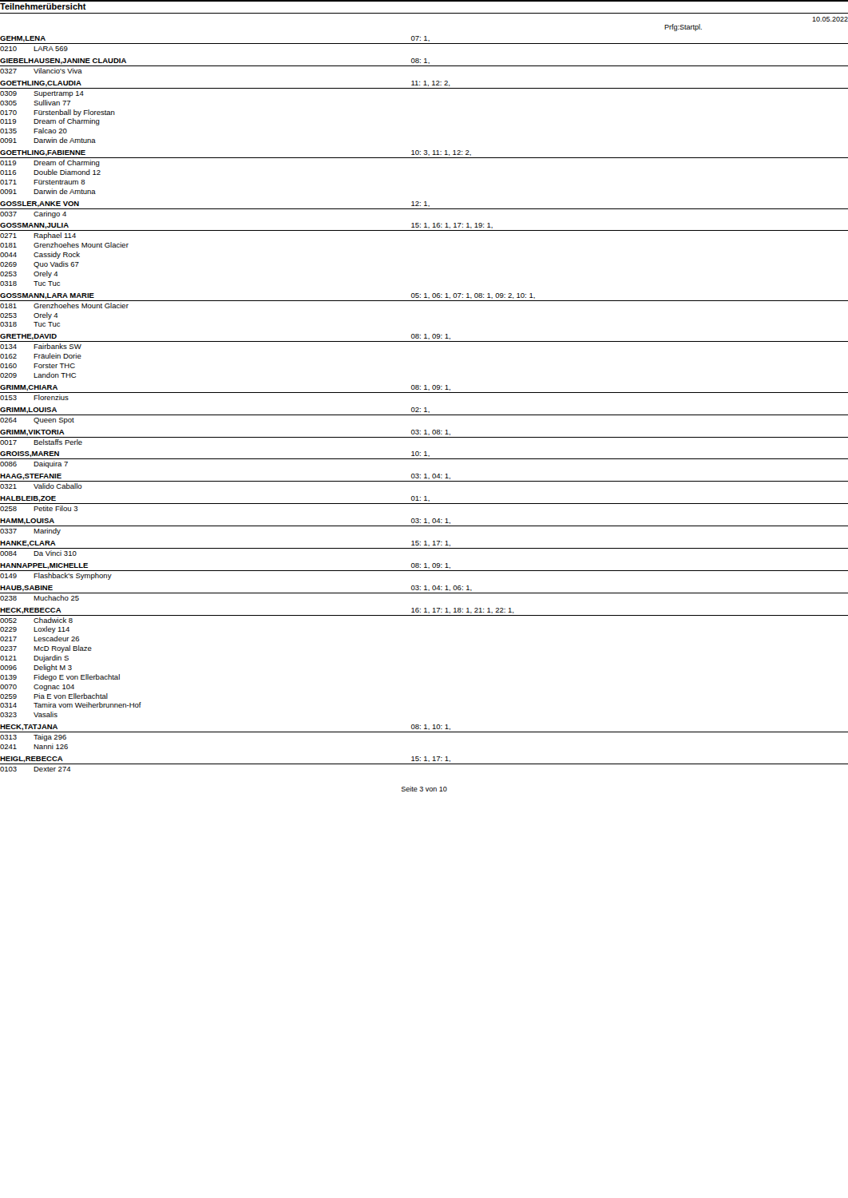Teilnehmerübersicht
10.05.2022
| | | Prfg:Startpl. |
| GEHM,LENA | 07: 1, |
| 0210 | LARA 569 | |
| GIEBELHAUSEN,JANINE CLAUDIA | 08: 1, |
| 0327 | Vilancio's Viva | |
| GOETHLING,CLAUDIA | 11: 1, 12: 2, |
| 0309 | Supertramp 14 | |
| 0305 | Sullivan 77 | |
| 0170 | Fürstenball by Florestan | |
| 0119 | Dream of Charming | |
| 0135 | Falcao 20 | |
| 0091 | Darwin de Amtuna | |
| GOETHLING,FABIENNE | 10: 3, 11: 1, 12: 2, |
| 0119 | Dream of Charming | |
| 0116 | Double Diamond 12 | |
| 0171 | Fürstentraum 8 | |
| 0091 | Darwin de Amtuna | |
| GOSSLER,ANKE VON | 12: 1, |
| 0037 | Caringo 4 | |
| GOSSMANN,JULIA | 15: 1, 16: 1, 17: 1, 19: 1, |
| 0271 | Raphael 114 | |
| 0181 | Grenzhoehes Mount Glacier | |
| 0044 | Cassidy Rock | |
| 0269 | Quo Vadis 67 | |
| 0253 | Orely 4 | |
| 0318 | Tuc Tuc | |
| GOSSMANN,LARA MARIE | 05: 1, 06: 1, 07: 1, 08: 1, 09: 2, 10: 1, |
| 0181 | Grenzhoehes Mount Glacier | |
| 0253 | Orely 4 | |
| 0318 | Tuc Tuc | |
| GRETHE,DAVID | 08: 1, 09: 1, |
| 0134 | Fairbanks SW | |
| 0162 | Fräulein Dorie | |
| 0160 | Forster THC | |
| 0209 | Landon THC | |
| GRIMM,CHIARA | 08: 1, 09: 1, |
| 0153 | Florenzius | |
| GRIMM,LOUISA | 02: 1, |
| 0264 | Queen Spot | |
| GRIMM,VIKTORIA | 03: 1, 08: 1, |
| 0017 | Belstaffs Perle | |
| GROISS,MAREN | 10: 1, |
| 0086 | Daiquira 7 | |
| HAAG,STEFANIE | 03: 1, 04: 1, |
| 0321 | Valido Caballo | |
| HALBLEIB,ZOE | 01: 1, |
| 0258 | Petite Filou 3 | |
| HAMM,LOUISA | 03: 1, 04: 1, |
| 0337 | Marindy | |
| HANKE,CLARA | 15: 1, 17: 1, |
| 0084 | Da Vinci 310 | |
| HANNAPPEL,MICHELLE | 08: 1, 09: 1, |
| 0149 | Flashback's Symphony | |
| HAUB,SABINE | 03: 1, 04: 1, 06: 1, |
| 0238 | Muchacho 25 | |
| HECK,REBECCA | 16: 1, 17: 1, 18: 1, 21: 1, 22: 1, |
| 0052 | Chadwick 8 | |
| 0229 | Loxley 114 | |
| 0217 | Lescadeur 26 | |
| 0237 | McD Royal Blaze | |
| 0121 | Dujardin S | |
| 0096 | Delight M 3 | |
| 0139 | Fidego E von Ellerbachtal | |
| 0070 | Cognac 104 | |
| 0259 | Pia E von Ellerbachtal | |
| 0314 | Tamira vom Weiherbrunnen-Hof | |
| 0323 | Vasalis | |
| HECK,TATJANA | 08: 1, 10: 1, |
| 0313 | Taiga 296 | |
| 0241 | Nanni 126 | |
| HEIGL,REBECCA | 15: 1, 17: 1, |
| 0103 | Dexter 274 | |
Seite 3 von 10